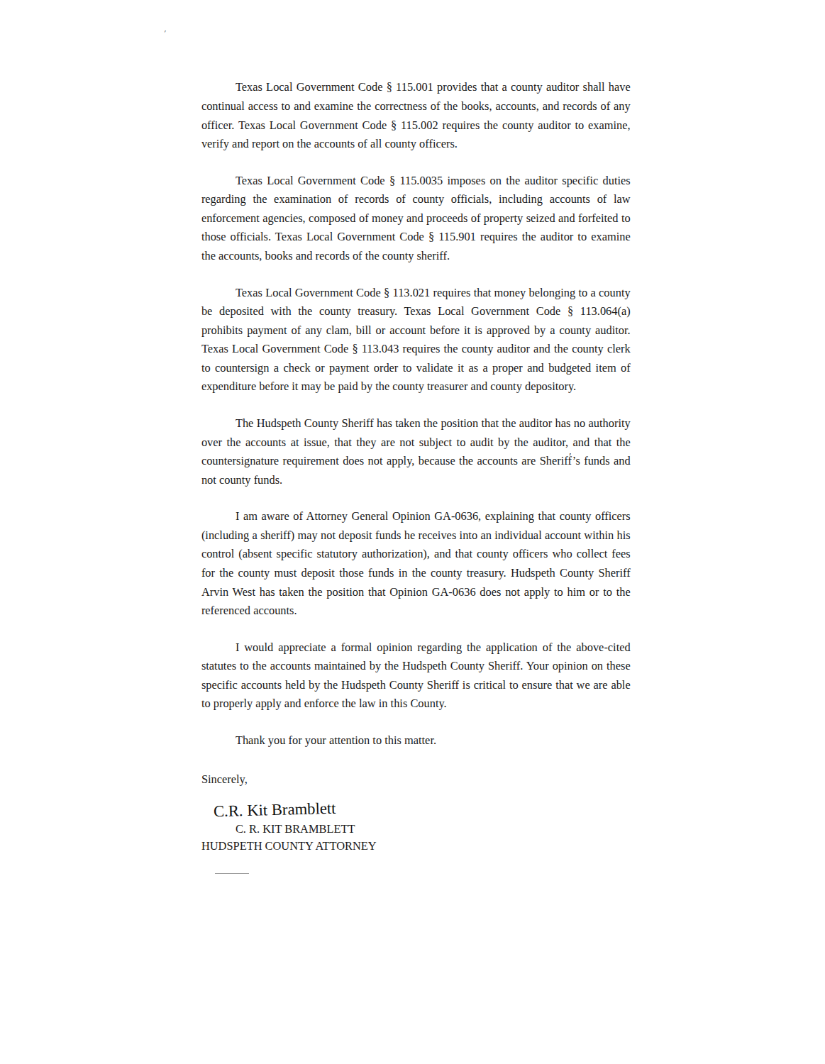′
Texas Local Government Code § 115.001 provides that a county auditor shall have continual access to and examine the correctness of the books, accounts, and records of any officer. Texas Local Government Code § 115.002 requires the county auditor to examine, verify and report on the accounts of all county officers.
Texas Local Government Code § 115.0035 imposes on the auditor specific duties regarding the examination of records of county officials, including accounts of law enforcement agencies, composed of money and proceeds of property seized and forfeited to those officials. Texas Local Government Code § 115.901 requires the auditor to examine the accounts, books and records of the county sheriff.
Texas Local Government Code § 113.021 requires that money belonging to a county be deposited with the county treasury. Texas Local Government Code § 113.064(a) prohibits payment of any clam, bill or account before it is approved by a county auditor. Texas Local Government Code § 113.043 requires the county auditor and the county clerk to countersign a check or payment order to validate it as a proper and budgeted item of expenditure before it may be paid by the county treasurer and county depository.
The Hudspeth County Sheriff has taken the position that the auditor has no authority over the accounts at issue, that they are not subject to audit by the auditor, and that the countersignature requirement does not apply, because the accounts are Sheriff’s funds and not county funds.
I am aware of Attorney General Opinion GA-0636, explaining that county officers (including a sheriff) may not deposit funds he receives into an individual account within his control (absent specific statutory authorization), and that county officers who collect fees for the county must deposit those funds in the county treasury. Hudspeth County Sheriff Arvin West has taken the position that Opinion GA-0636 does not apply to him or to the referenced accounts.
I would appreciate a formal opinion regarding the application of the above-cited statutes to the accounts maintained by the Hudspeth County Sheriff. Your opinion on these specific accounts held by the Hudspeth County Sheriff is critical to ensure that we are able to properly apply and enforce the law in this County.
Thank you for your attention to this matter.
Sincerely,
C.R. Kit Bramblett
C. R. KIT BRAMBLETT
HUDSPETH COUNTY ATTORNEY
′